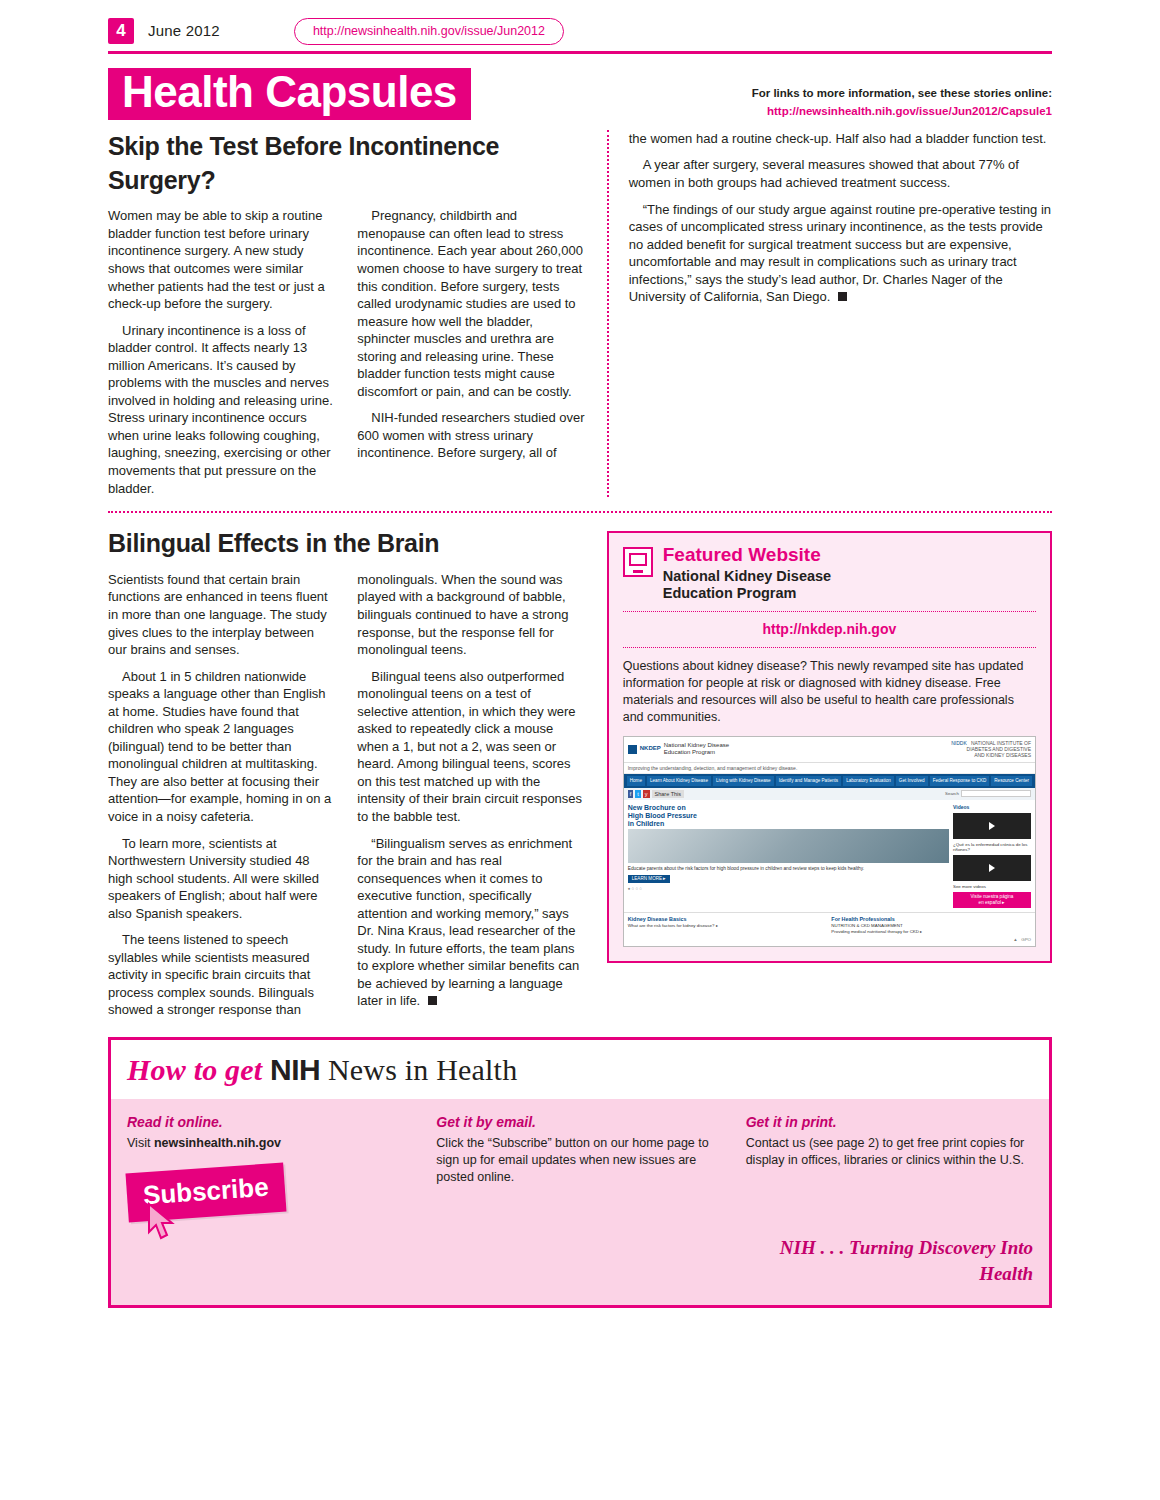4
June 2012
http://newsinhealth.nih.gov/issue/Jun2012
Health Capsules
For links to more information, see these stories online:
http://newsinhealth.nih.gov/issue/Jun2012/Capsule1
Skip the Test Before Incontinence Surgery?
Women may be able to skip a routine bladder function test before urinary incontinence surgery. A new study shows that outcomes were similar whether patients had the test or just a check-up before the surgery.
Urinary incontinence is a loss of bladder control. It affects nearly 13 million Americans. It’s caused by problems with the muscles and nerves involved in holding and releasing urine. Stress urinary incontinence occurs when urine leaks following coughing, laughing, sneezing, exercising or other movements that put pressure on the bladder.
Pregnancy, childbirth and menopause can often lead to stress incontinence. Each year about 260,000 women choose to have surgery to treat this condition. Before surgery, tests called urodynamic studies are used to measure how well the bladder, sphincter muscles and urethra are storing and releasing urine. These bladder function tests might cause discomfort or pain, and can be costly.
NIH-funded researchers studied over 600 women with stress urinary incontinence. Before surgery, all of
the women had a routine check-up. Half also had a bladder function test.
A year after surgery, several measures showed that about 77% of women in both groups had achieved treatment success.
“The findings of our study argue against routine pre-operative testing in cases of uncomplicated stress urinary incontinence, as the tests provide no added benefit for surgical treatment success but are expensive, uncomfortable and may result in complications such as urinary tract infections,” says the study’s lead author, Dr. Charles Nager of the University of California, San Diego.
Bilingual Effects in the Brain
Scientists found that certain brain functions are enhanced in teens fluent in more than one language. The study gives clues to the interplay between our brains and senses.
About 1 in 5 children nationwide speaks a language other than English at home. Studies have found that children who speak 2 languages (bilingual) tend to be better than monolingual children at multitasking. They are also better at focusing their attention—for example, homing in on a voice in a noisy cafeteria.
To learn more, scientists at Northwestern University studied 48 high school students. All were skilled speakers of English; about half were also Spanish speakers.
The teens listened to speech syllables while scientists measured activity in specific brain circuits that process complex sounds. Bilinguals showed a stronger response than monolinguals. When the sound was played with a background of babble, bilinguals continued to have a strong response, but the response fell for monolingual teens.
Bilingual teens also outperformed monolingual teens on a test of selective attention, in which they were asked to repeatedly click a mouse when a 1, but not a 2, was seen or heard. Among bilingual teens, scores on this test matched up with the intensity of their brain circuit responses to the babble test.
“Bilingualism serves as enrichment for the brain and has real consequences when it comes to executive function, specifically attention and working memory,” says Dr. Nina Kraus, lead researcher of the study. In future efforts, the team plans to explore whether similar benefits can be achieved by learning a language later in life.
Featured Website
National Kidney Disease
Education Program
http://nkdep.nih.gov
Questions about kidney disease? This newly revamped site has updated information for people at risk or diagnosed with kidney disease. Free materials and resources will also be useful to health care professionals and communities.
NKDEP National Kidney Disease
Education Program
NIDDK NATIONAL INSTITUTE OF
DIABETES AND DIGESTIVE
AND KIDNEY DISEASES
Improving the understanding, detection, and management of kidney disease.
Home Learn About Kidney Disease Living with Kidney Disease Identify and Manage Patients Laboratory Evaluation Get Involved Federal Response to CKD Resource Center
f t y Share This
Search
New Brochure on
High Blood Pressure
in Children
Educate parents about the risk factors for high blood pressure in children and review steps to keep kids healthy.
LEARN MORE ▸
● ○ ○ ○
Videos
¿Qué es la enfermedad crónica de los riñones?
See more videos
Visite nuestra página
en español ▸
Kidney Disease Basics
What are the risk factors for kidney disease? ▸
For Health Professionals
NUTRITION & CKD MANAGEMENT
Providing medical nutritional therapy for CKD ▸
▲ GPO
How to get NIH News in Health
Read it online.
Visit newsinhealth.nih.gov
Subscribe
Get it by email.
Click the “Subscribe” button on our home page to sign up for email updates when new issues are posted online.
Get it in print.
Contact us (see page 2) to get free print copies for display in offices, libraries or clinics within the U.S.
NIH . . . Turning Discovery Into Health